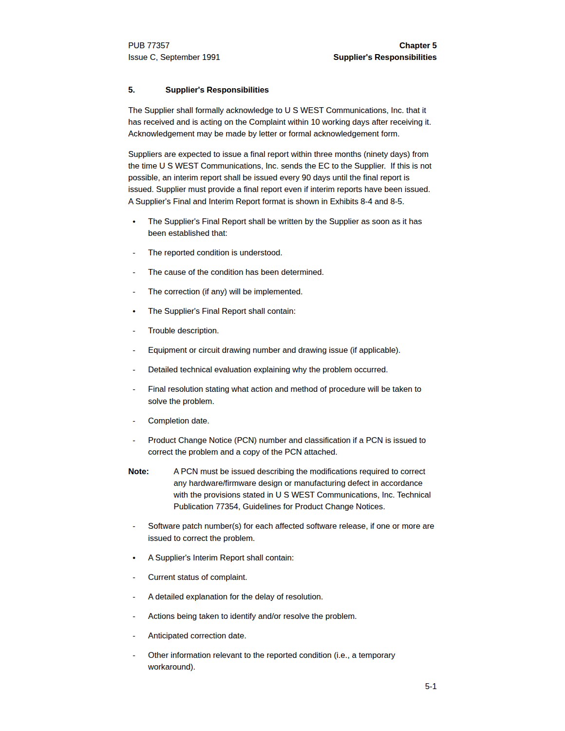| PUB 77357 | Chapter 5 |
| Issue C, September 1991 | Supplier's Responsibilities |
5. Supplier's Responsibilities
The Supplier shall formally acknowledge to U S WEST Communications, Inc. that it has received and is acting on the Complaint within 10 working days after receiving it. Acknowledgement may be made by letter or formal acknowledgement form.
Suppliers are expected to issue a final report within three months (ninety days) from the time U S WEST Communications, Inc. sends the EC to the Supplier. If this is not possible, an interim report shall be issued every 90 days until the final report is issued. Supplier must provide a final report even if interim reports have been issued. A Supplier's Final and Interim Report format is shown in Exhibits 8-4 and 8-5.
•The Supplier's Final Report shall be written by the Supplier as soon as it has been established that:
-The reported condition is understood.
-The cause of the condition has been determined.
-The correction (if any) will be implemented.
•The Supplier's Final Report shall contain:
-Trouble description.
-Equipment or circuit drawing number and drawing issue (if applicable).
-Detailed technical evaluation explaining why the problem occurred.
-Final resolution stating what action and method of procedure will be taken to solve the problem.
-Completion date.
-Product Change Notice (PCN) number and classification if a PCN is issued to correct the problem and a copy of the PCN attached.
Note: A PCN must be issued describing the modifications required to correct any hardware/firmware design or manufacturing defect in accordance with the provisions stated in U S WEST Communications, Inc. Technical Publication 77354, Guidelines for Product Change Notices.
-Software patch number(s) for each affected software release, if one or more are issued to correct the problem.
•A Supplier's Interim Report shall contain:
-Current status of complaint.
-A detailed explanation for the delay of resolution.
-Actions being taken to identify and/or resolve the problem.
-Anticipated correction date.
-Other information relevant to the reported condition (i.e., a temporary workaround).
5-1